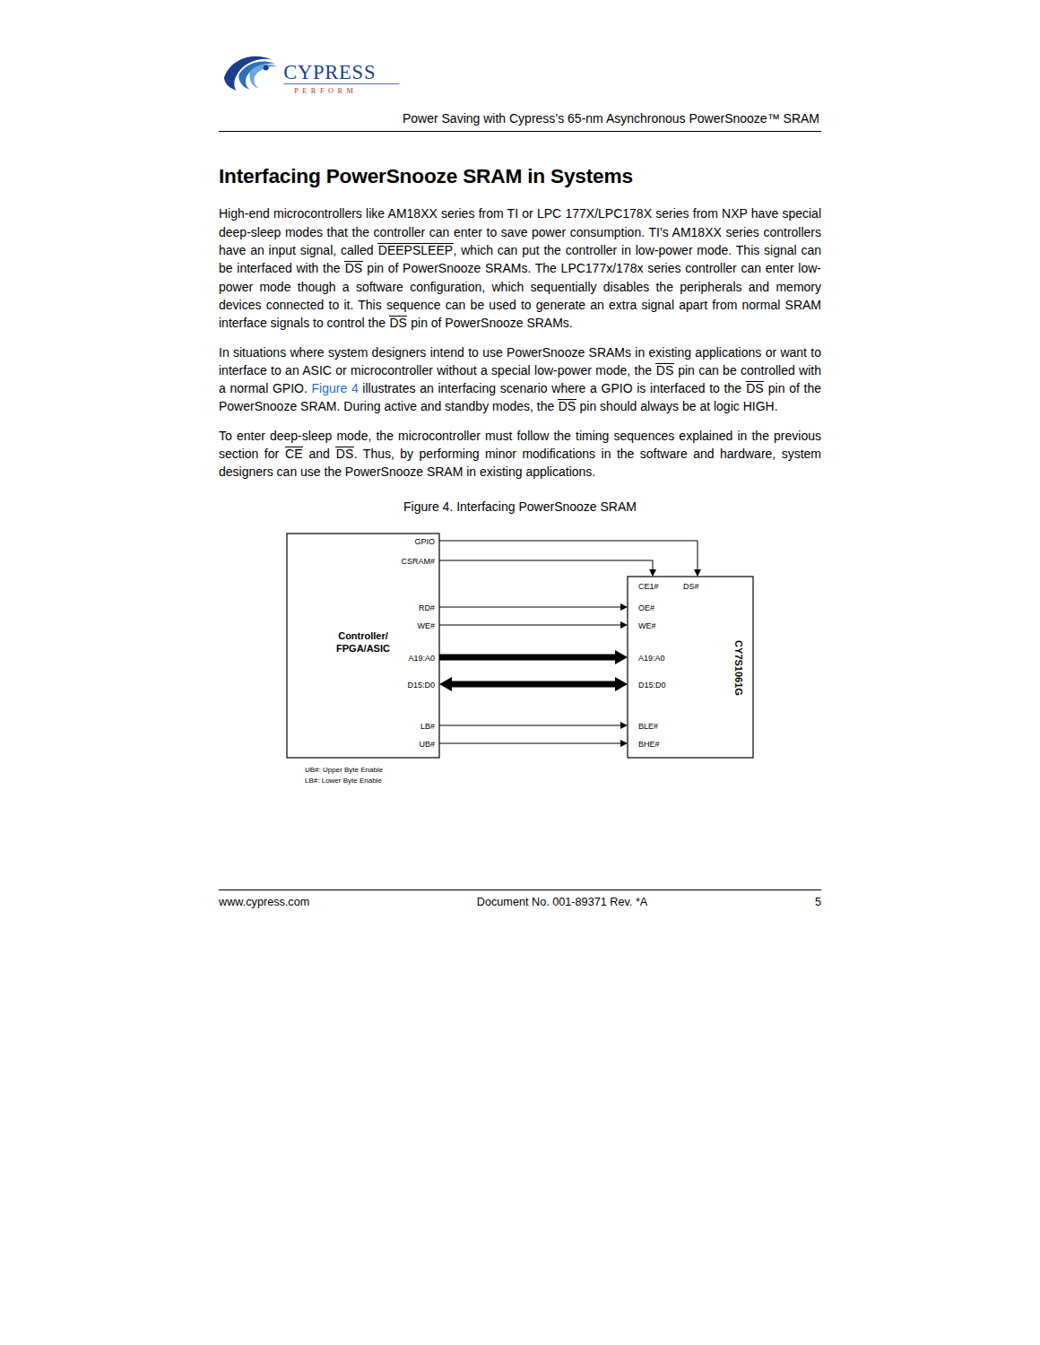CYPRESS PERFORM
Power Saving with Cypress’s 65-nm Asynchronous PowerSnooze™ SRAM
Interfacing PowerSnooze SRAM in Systems
High-end microcontrollers like AM18XX series from TI or LPC 177X/LPC178X series from NXP have special deep-sleep modes that the controller can enter to save power consumption. TI’s AM18XX series controllers have an input signal, called DEEPSLEEP, which can put the controller in low-power mode. This signal can be interfaced with the DS pin of PowerSnooze SRAMs. The LPC177x/178x series controller can enter low-power mode though a software configuration, which sequentially disables the peripherals and memory devices connected to it. This sequence can be used to generate an extra signal apart from normal SRAM interface signals to control the DS pin of PowerSnooze SRAMs.
In situations where system designers intend to use PowerSnooze SRAMs in existing applications or want to interface to an ASIC or microcontroller without a special low-power mode, the DS pin can be controlled with a normal GPIO. Figure 4 illustrates an interfacing scenario where a GPIO is interfaced to the DS pin of the PowerSnooze SRAM. During active and standby modes, the DS pin should always be at logic HIGH.
To enter deep-sleep mode, the microcontroller must follow the timing sequences explained in the previous section for CE and DS. Thus, by performing minor modifications in the software and hardware, system designers can use the PowerSnooze SRAM in existing applications.
Figure 4. Interfacing PowerSnooze SRAM
Controller/ FPGA/ASIC CY7S1061G GPIO CSRAM# RD# WE# A19:A0 D15:D0 LB# UB# CE1# DS# OE# WE# A19:A0 D15:D0 BLE# BHE# UB#: Upper Byte Enable LB#: Lower Byte Enable
www.cypress.com
Document No. 001-89371 Rev. *A
5